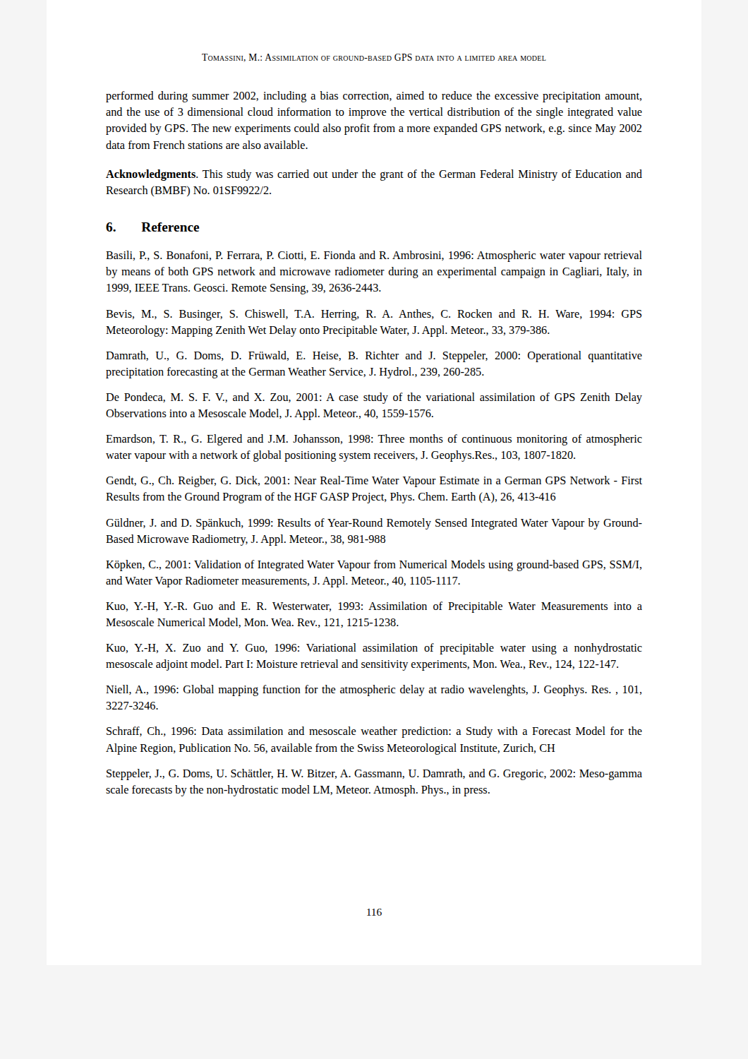Tomassini, M.: Assimilation of ground-based GPS data into a limited area model
performed during summer 2002, including a bias correction, aimed to reduce the excessive precipitation amount, and the use of 3 dimensional cloud information to improve the vertical distribution of the single integrated value provided by GPS. The new experiments could also profit from a more expanded GPS network, e.g. since May 2002 data from French stations are also available.
Acknowledgments. This study was carried out under the grant of the German Federal Ministry of Education and Research (BMBF) No. 01SF9922/2.
6. Reference
Basili, P., S. Bonafoni, P. Ferrara, P. Ciotti, E. Fionda and R. Ambrosini, 1996: Atmospheric water vapour retrieval by means of both GPS network and microwave radiometer during an experimental campaign in Cagliari, Italy, in 1999, IEEE Trans. Geosci. Remote Sensing, 39, 2636-2443.
Bevis, M., S. Businger, S. Chiswell, T.A. Herring, R. A. Anthes, C. Rocken and R. H. Ware, 1994: GPS Meteorology: Mapping Zenith Wet Delay onto Precipitable Water, J. Appl. Meteor., 33, 379-386.
Damrath, U., G. Doms, D. Früwald, E. Heise, B. Richter and J. Steppeler, 2000: Operational quantitative precipitation forecasting at the German Weather Service, J. Hydrol., 239, 260-285.
De Pondeca, M. S. F. V., and X. Zou, 2001: A case study of the variational assimilation of GPS Zenith Delay Observations into a Mesoscale Model, J. Appl. Meteor., 40, 1559-1576.
Emardson, T. R., G. Elgered and J.M. Johansson, 1998: Three months of continuous monitoring of atmospheric water vapour with a network of global positioning system receivers, J. Geophys.Res., 103, 1807-1820.
Gendt, G., Ch. Reigber, G. Dick, 2001: Near Real-Time Water Vapour Estimate in a German GPS Network - First Results from the Ground Program of the HGF GASP Project, Phys. Chem. Earth (A), 26, 413-416
Güldner, J. and D. Spänkuch, 1999: Results of Year-Round Remotely Sensed Integrated Water Vapour by Ground-Based Microwave Radiometry, J. Appl. Meteor., 38, 981-988
Köpken, C., 2001: Validation of Integrated Water Vapour from Numerical Models using ground-based GPS, SSM/I, and Water Vapor Radiometer measurements, J. Appl. Meteor., 40, 1105-1117.
Kuo, Y.-H, Y.-R. Guo and E. R. Westerwater, 1993: Assimilation of Precipitable Water Measurements into a Mesoscale Numerical Model, Mon. Wea. Rev., 121, 1215-1238.
Kuo, Y.-H, X. Zuo and Y. Guo, 1996: Variational assimilation of precipitable water using a nonhydrostatic mesoscale adjoint model. Part I: Moisture retrieval and sensitivity experiments, Mon. Wea., Rev., 124, 122-147.
Niell, A., 1996: Global mapping function for the atmospheric delay at radio wavelenghts, J. Geophys. Res. , 101, 3227-3246.
Schraff, Ch., 1996: Data assimilation and mesoscale weather prediction: a Study with a Forecast Model for the Alpine Region, Publication No. 56, available from the Swiss Meteorological Institute, Zurich, CH
Steppeler, J., G. Doms, U. Schättler, H. W. Bitzer, A. Gassmann, U. Damrath, and G. Gregoric, 2002: Meso-gamma scale forecasts by the non-hydrostatic model LM, Meteor. Atmosph. Phys., in press.
116